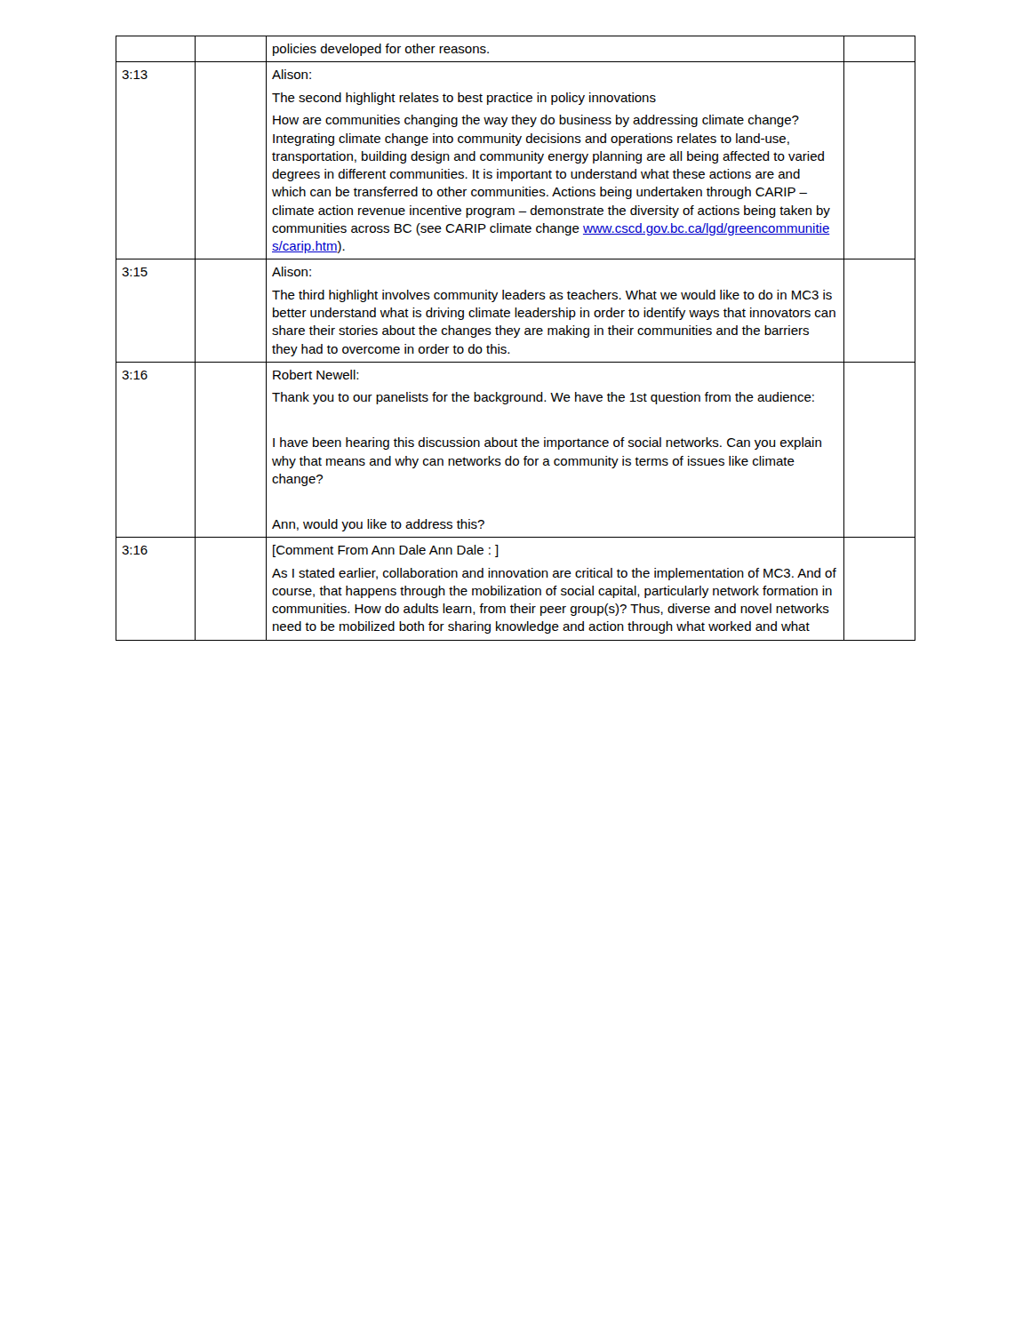| | | policies developed for other reasons. | |
| 3:13 | | Alison: The second highlight relates to best practice in policy innovations How are communities changing the way they do business by addressing climate change? Integrating climate change into community decisions and operations relates to land-use, transportation, building design and community energy planning are all being affected to varied degrees in different communities. It is important to understand what these actions are and which can be transferred to other communities. Actions being undertaken through CARIP – climate action revenue incentive program – demonstrate the diversity of actions being taken by communities across BC (see CARIP climate change www.cscd.gov.bc.ca/lgd/greencommunities/carip.htm ). | |
| 3:15 | | Alison: The third highlight involves community leaders as teachers. What we would like to do in MC3 is better understand what is driving climate leadership in order to identify ways that innovators can share their stories about the changes they are making in their communities and the barriers they had to overcome in order to do this. | |
| 3:16 | | Robert Newell: Thank you to our panelists for the background. We have the 1st question from the audience: I have been hearing this discussion about the importance of social networks. Can you explain why that means and why can networks do for a community is terms of issues like climate change? Ann, would you like to address this? | |
| 3:16 | | [Comment From Ann Dale Ann Dale : ] As I stated earlier, collaboration and innovation are critical to the implementation of MC3. And of course, that happens through the mobilization of social capital, particularly network formation in communities. How do adults learn, from their peer group(s)? Thus, diverse and novel networks need to be mobilized both for sharing knowledge and action through what worked and what | |